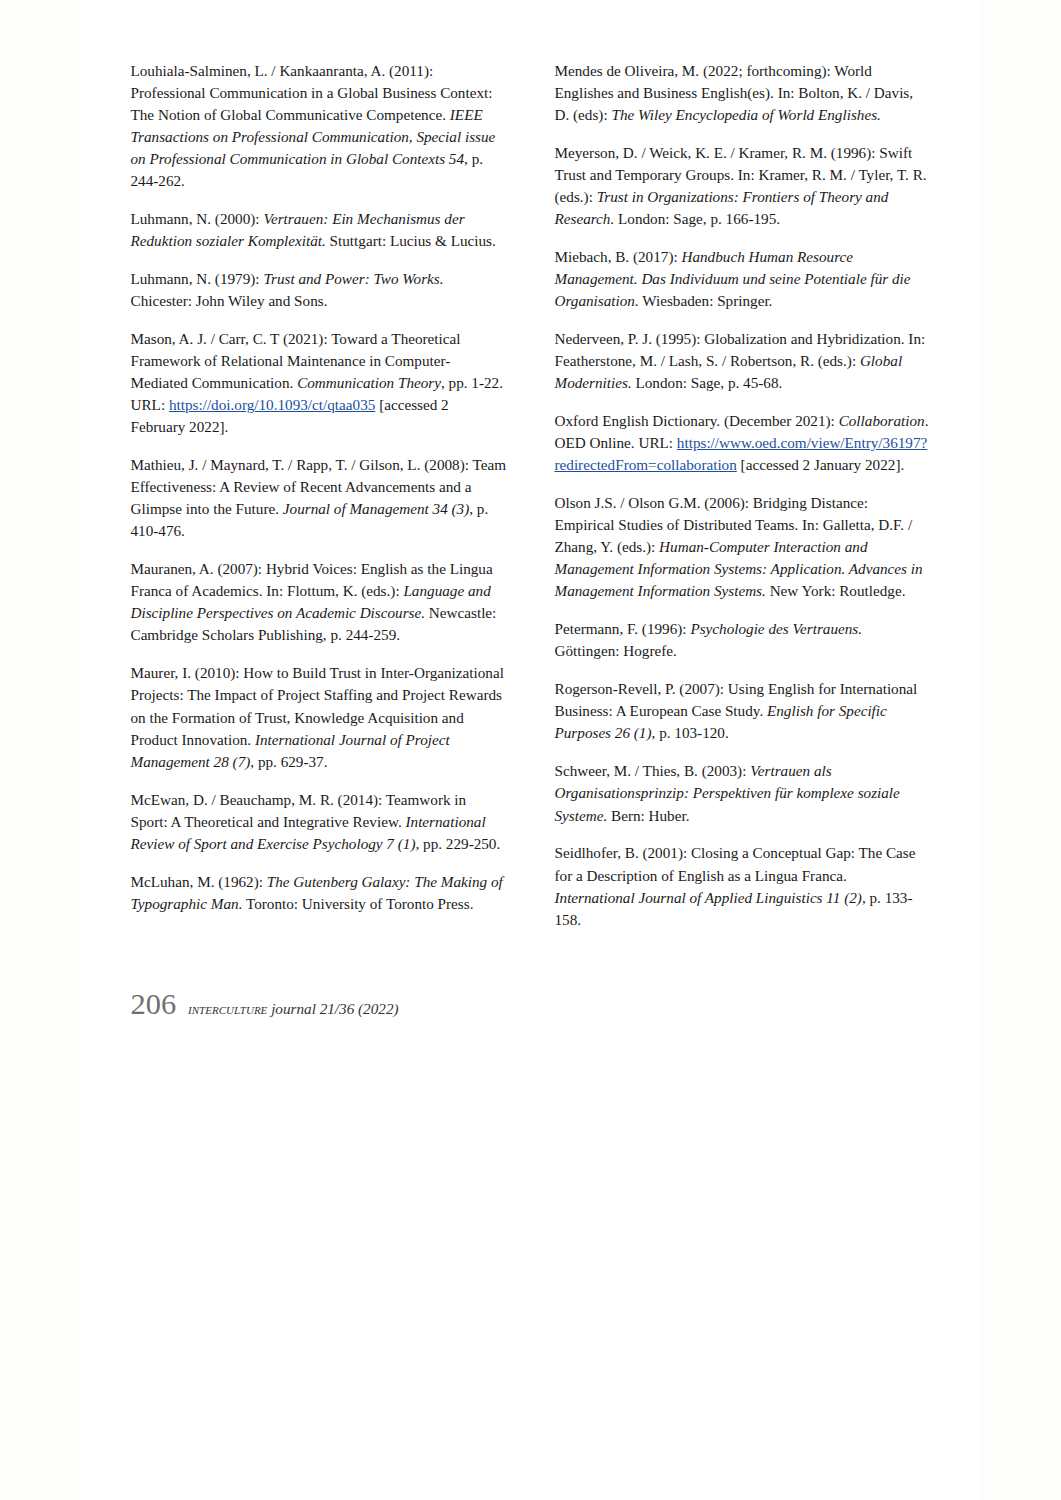Louhiala-Salminen, L. / Kankaanranta, A. (2011): Professional Communication in a Global Business Context: The Notion of Global Communicative Competence. IEEE Transactions on Professional Communication, Special issue on Professional Communication in Global Contexts 54, p. 244-262.
Luhmann, N. (2000): Vertrauen: Ein Mechanismus der Reduktion sozialer Komplexität. Stuttgart: Lucius & Lucius.
Luhmann, N. (1979): Trust and Power: Two Works. Chicester: John Wiley and Sons.
Mason, A. J. / Carr, C. T (2021): Toward a Theoretical Framework of Relational Maintenance in Computer-Mediated Communication. Communication Theory, pp. 1-22. URL: https://doi.org/10.1093/ct/qtaa035 [accessed 2 February 2022].
Mathieu, J. / Maynard, T. / Rapp, T. / Gilson, L. (2008): Team Effectiveness: A Review of Recent Advancements and a Glimpse into the Future. Journal of Management 34 (3), p. 410-476.
Mauranen, A. (2007): Hybrid Voices: English as the Lingua Franca of Academics. In: Flottum, K. (eds.): Language and Discipline Perspectives on Academic Discourse. Newcastle: Cambridge Scholars Publishing, p. 244-259.
Maurer, I. (2010): How to Build Trust in Inter-Organizational Projects: The Impact of Project Staffing and Project Rewards on the Formation of Trust, Knowledge Acquisition and Product Innovation. International Journal of Project Management 28 (7), pp. 629-37.
McEwan, D. / Beauchamp, M. R. (2014): Teamwork in Sport: A Theoretical and Integrative Review. International Review of Sport and Exercise Psychology 7 (1), pp. 229-250.
McLuhan, M. (1962): The Gutenberg Galaxy: The Making of Typographic Man. Toronto: University of Toronto Press.
Mendes de Oliveira, M. (2022; forthcoming): World Englishes and Business English(es). In: Bolton, K. / Davis, D. (eds): The Wiley Encyclopedia of World Englishes.
Meyerson, D. / Weick, K. E. / Kramer, R. M. (1996): Swift Trust and Temporary Groups. In: Kramer, R. M. / Tyler, T. R. (eds.): Trust in Organizations: Frontiers of Theory and Research. London: Sage, p. 166-195.
Miebach, B. (2017): Handbuch Human Resource Management. Das Individuum und seine Potentiale für die Organisation. Wiesbaden: Springer.
Nederveen, P. J. (1995): Globalization and Hybridization. In: Featherstone, M. / Lash, S. / Robertson, R. (eds.): Global Modernities. London: Sage, p. 45-68.
Oxford English Dictionary. (December 2021): Collaboration. OED Online. URL: https://www.oed.com/view/Entry/36197?redirectedFrom=collaboration [accessed 2 January 2022].
Olson J.S. / Olson G.M. (2006): Bridging Distance: Empirical Studies of Distributed Teams. In: Galletta, D.F. / Zhang, Y. (eds.): Human-Computer Interaction and Management Information Systems: Application. Advances in Management Information Systems. New York: Routledge.
Petermann, F. (1996): Psychologie des Vertrauens. Göttingen: Hogrefe.
Rogerson-Revell, P. (2007): Using English for International Business: A European Case Study. English for Specific Purposes 26 (1), p. 103-120.
Schweer, M. / Thies, B. (2003): Vertrauen als Organisationsprinzip: Perspektiven für komplexe soziale Systeme. Bern: Huber.
Seidlhofer, B. (2001): Closing a Conceptual Gap: The Case for a Description of English as a Lingua Franca. International Journal of Applied Linguistics 11 (2), p. 133-158.
206 interculture journal 21/36 (2022)